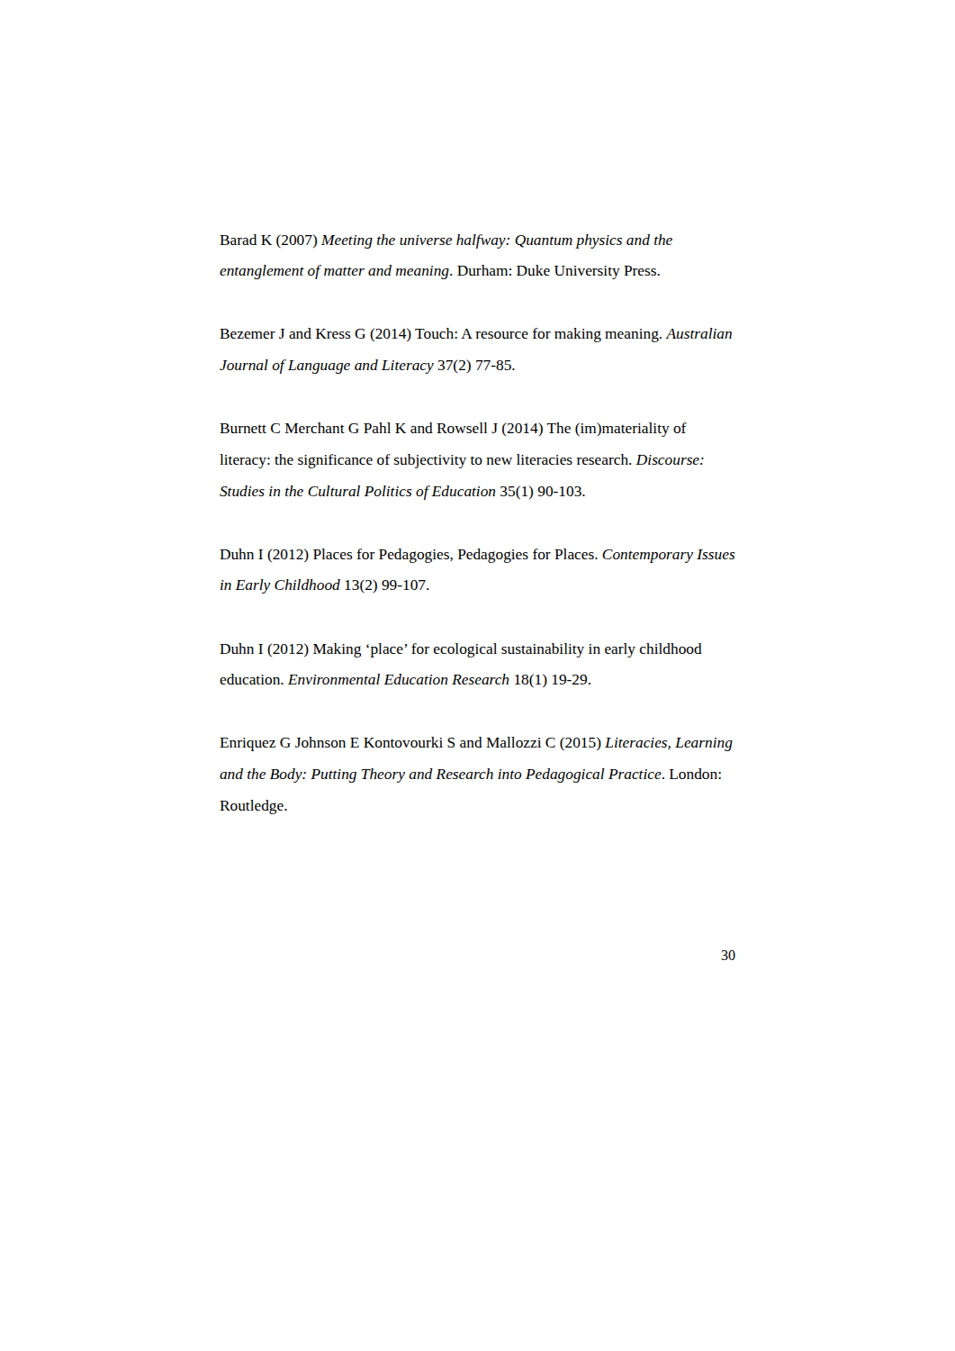Barad K (2007) Meeting the universe halfway: Quantum physics and the entanglement of matter and meaning. Durham: Duke University Press.
Bezemer J and Kress G (2014) Touch: A resource for making meaning. Australian Journal of Language and Literacy 37(2) 77-85.
Burnett C Merchant G Pahl K and Rowsell J (2014) The (im)materiality of literacy: the significance of subjectivity to new literacies research. Discourse: Studies in the Cultural Politics of Education 35(1) 90-103.
Duhn I (2012) Places for Pedagogies, Pedagogies for Places. Contemporary Issues in Early Childhood 13(2) 99-107.
Duhn I (2012) Making ‘place’ for ecological sustainability in early childhood education. Environmental Education Research 18(1) 19-29.
Enriquez G Johnson E Kontovourki S and Mallozzi C (2015) Literacies, Learning and the Body: Putting Theory and Research into Pedagogical Practice. London: Routledge.
30